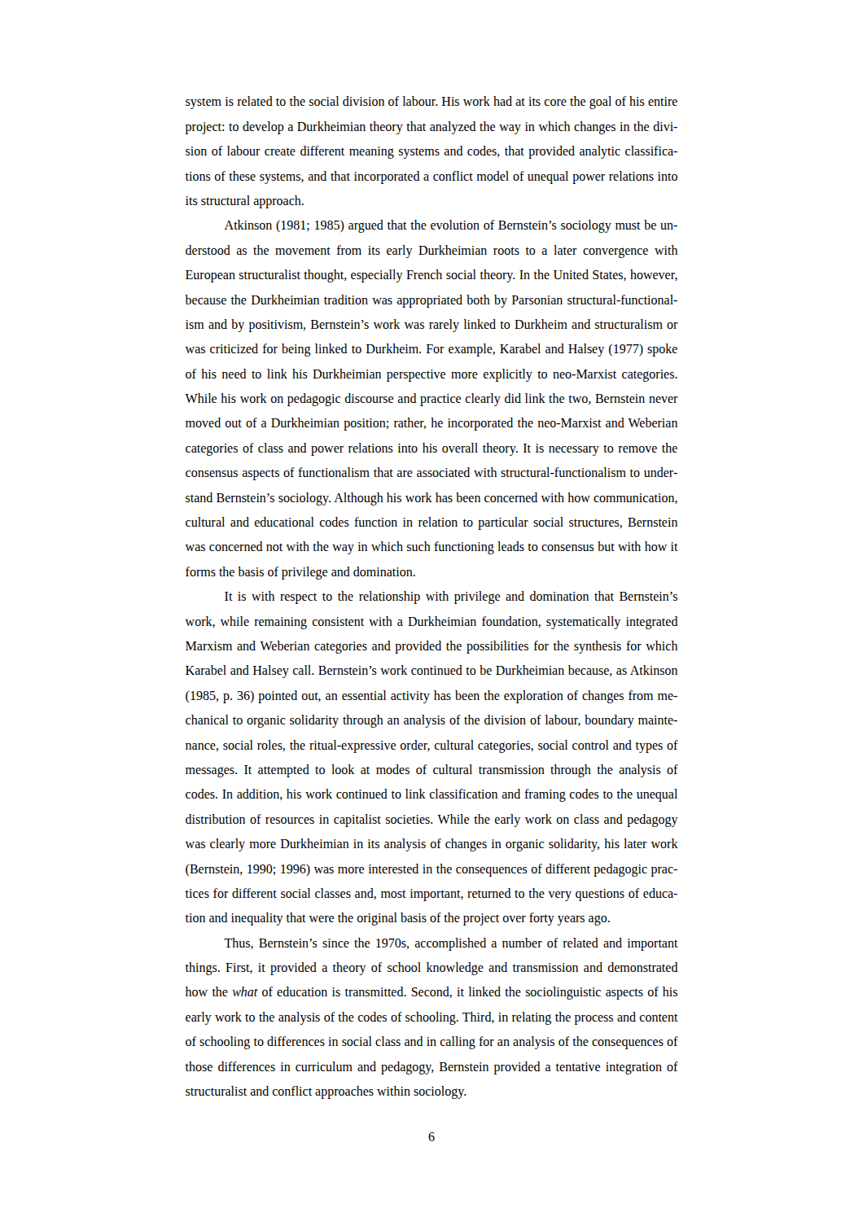system is related to the social division of labour. His work had at its core the goal of his entire project: to develop a Durkheimian theory that analyzed the way in which changes in the division of labour create different meaning systems and codes, that provided analytic classifications of these systems, and that incorporated a conflict model of unequal power relations into its structural approach.
Atkinson (1981; 1985) argued that the evolution of Bernstein’s sociology must be understood as the movement from its early Durkheimian roots to a later convergence with European structuralist thought, especially French social theory. In the United States, however, because the Durkheimian tradition was appropriated both by Parsonian structural-functionalism and by positivism, Bernstein’s work was rarely linked to Durkheim and structuralism or was criticized for being linked to Durkheim. For example, Karabel and Halsey (1977) spoke of his need to link his Durkheimian perspective more explicitly to neo-Marxist categories. While his work on pedagogic discourse and practice clearly did link the two, Bernstein never moved out of a Durkheimian position; rather, he incorporated the neo-Marxist and Weberian categories of class and power relations into his overall theory. It is necessary to remove the consensus aspects of functionalism that are associated with structural-functionalism to understand Bernstein’s sociology. Although his work has been concerned with how communication, cultural and educational codes function in relation to particular social structures, Bernstein was concerned not with the way in which such functioning leads to consensus but with how it forms the basis of privilege and domination.
It is with respect to the relationship with privilege and domination that Bernstein’s work, while remaining consistent with a Durkheimian foundation, systematically integrated Marxism and Weberian categories and provided the possibilities for the synthesis for which Karabel and Halsey call. Bernstein’s work continued to be Durkheimian because, as Atkinson (1985, p. 36) pointed out, an essential activity has been the exploration of changes from mechanical to organic solidarity through an analysis of the division of labour, boundary maintenance, social roles, the ritual-expressive order, cultural categories, social control and types of messages. It attempted to look at modes of cultural transmission through the analysis of codes. In addition, his work continued to link classification and framing codes to the unequal distribution of resources in capitalist societies. While the early work on class and pedagogy was clearly more Durkheimian in its analysis of changes in organic solidarity, his later work (Bernstein, 1990; 1996) was more interested in the consequences of different pedagogic practices for different social classes and, most important, returned to the very questions of education and inequality that were the original basis of the project over forty years ago.
Thus, Bernstein’s since the 1970s, accomplished a number of related and important things. First, it provided a theory of school knowledge and transmission and demonstrated how the what of education is transmitted. Second, it linked the sociolinguistic aspects of his early work to the analysis of the codes of schooling. Third, in relating the process and content of schooling to differences in social class and in calling for an analysis of the consequences of those differences in curriculum and pedagogy, Bernstein provided a tentative integration of structuralist and conflict approaches within sociology.
6